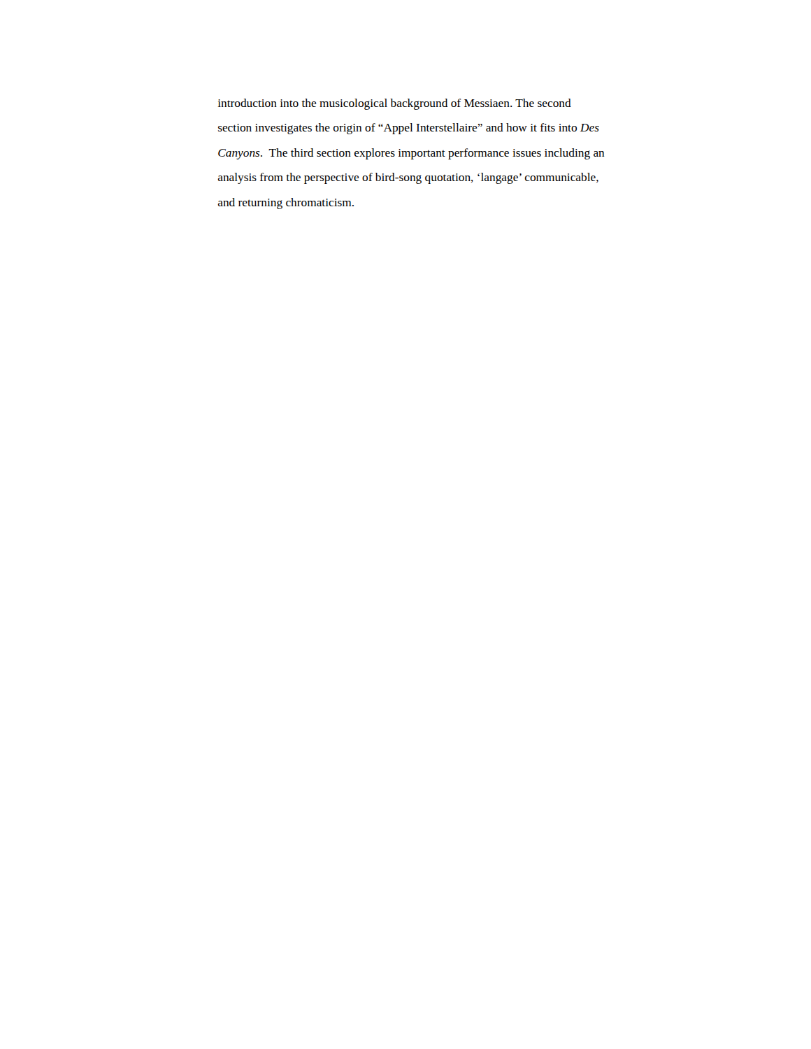introduction into the musicological background of Messiaen. The second section investigates the origin of “Appel Interstellaire” and how it fits into Des Canyons. The third section explores important performance issues including an analysis from the perspective of bird-song quotation, ‘langage’ communicable, and returning chromaticism.